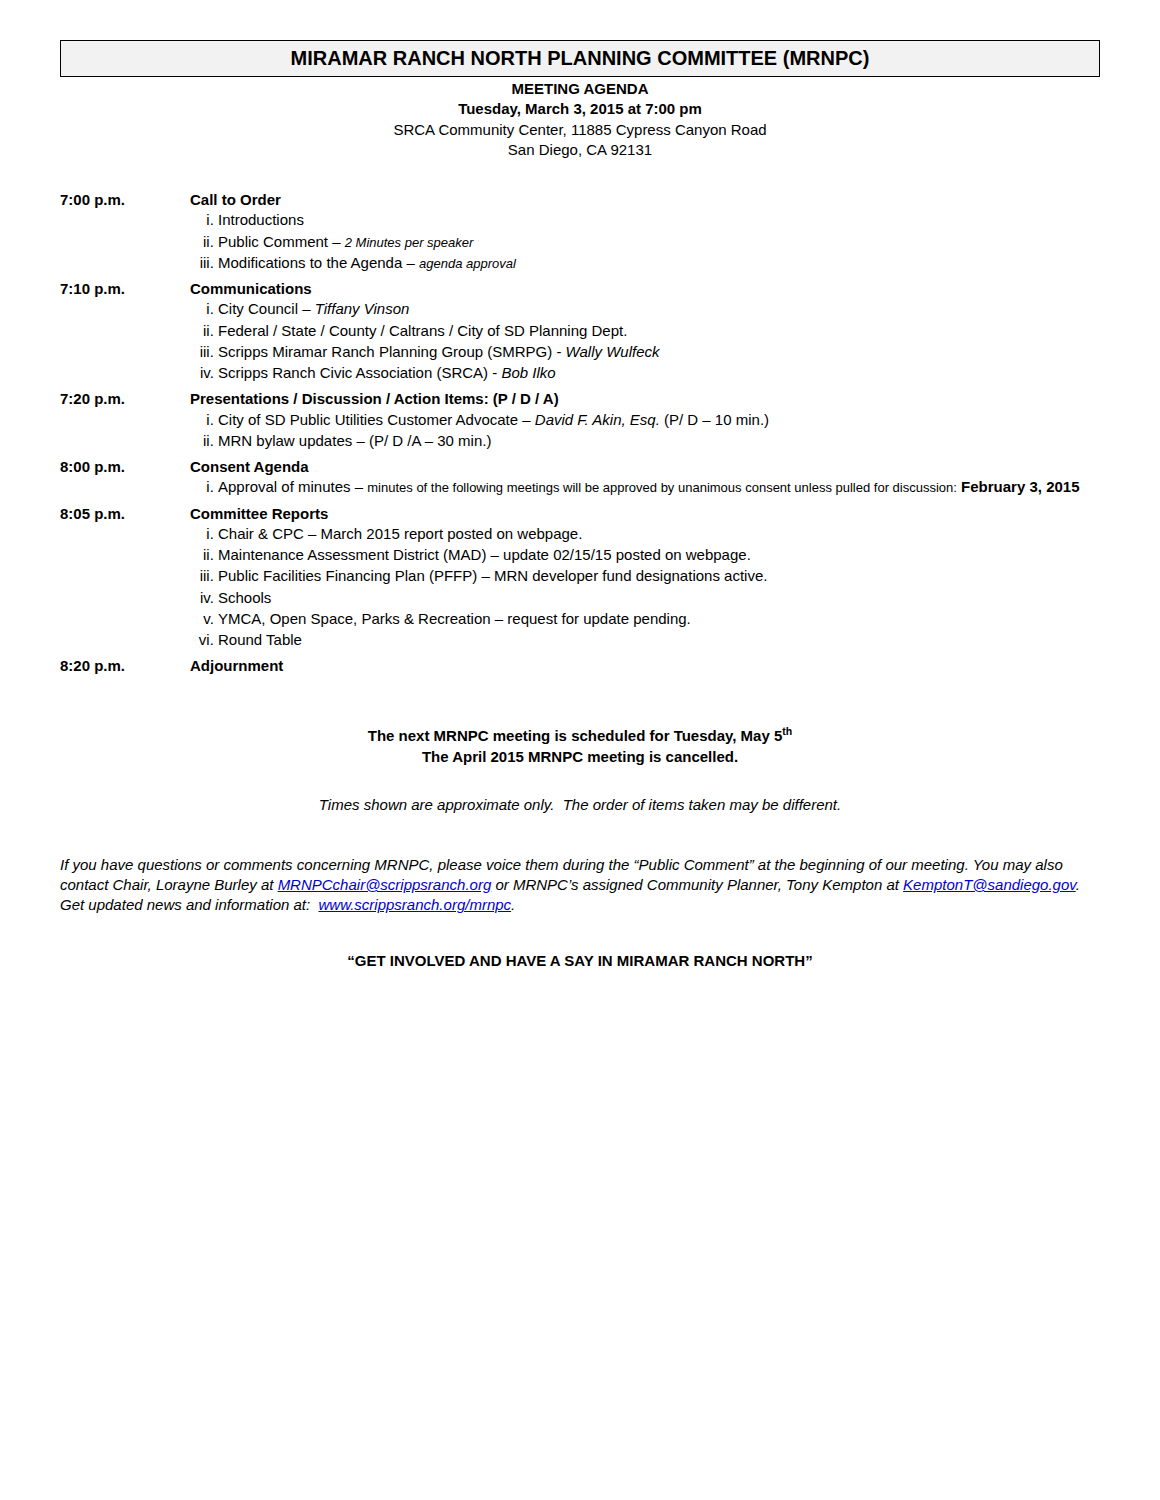MIRAMAR RANCH NORTH PLANNING COMMITTEE (MRNPC)
MEETING AGENDA
Tuesday, March 3, 2015 at 7:00 pm
SRCA Community Center, 11885 Cypress Canyon Road
San Diego, CA 92131
| 7:00 p.m. | Call to Order Introductions Public Comment – 2 Minutes per speaker Modifications to the Agenda – agenda approval |
| 7:10 p.m. | Communications City Council – Tiffany Vinson Federal / State / County / Caltrans / City of SD Planning Dept. Scripps Miramar Ranch Planning Group (SMRPG) - Wally Wulfeck Scripps Ranch Civic Association (SRCA) - Bob Ilko |
| 7:20 p.m. | Presentations / Discussion / Action Items: (P / D / A) City of SD Public Utilities Customer Advocate – David F. Akin, Esq. (P/ D – 10 min.) MRN bylaw updates – (P/ D /A – 30 min.) |
| 8:00 p.m. | Consent Agenda Approval of minutes – minutes of the following meetings will be approved by unanimous consent unless pulled for discussion: February 3, 2015 |
| 8:05 p.m. | Committee Reports Chair & CPC – March 2015 report posted on webpage. Maintenance Assessment District (MAD) – update 02/15/15 posted on webpage. Public Facilities Financing Plan (PFFP) – MRN developer fund designations active. Schools YMCA, Open Space, Parks & Recreation – request for update pending. Round Table |
| 8:20 p.m. | Adjournment |
The next MRNPC meeting is scheduled for Tuesday, May 5th
The April 2015 MRNPC meeting is cancelled.
Times shown are approximate only. The order of items taken may be different.
If you have questions or comments concerning MRNPC, please voice them during the “Public Comment” at the beginning of our meeting. You may also contact Chair, Lorayne Burley at MRNPCchair@scrippsranch.org or MRNPC’s assigned Community Planner, Tony Kempton at KemptonT@sandiego.gov. Get updated news and information at: www.scrippsranch.org/mrnpc.
“GET INVOLVED AND HAVE A SAY IN MIRAMAR RANCH NORTH”